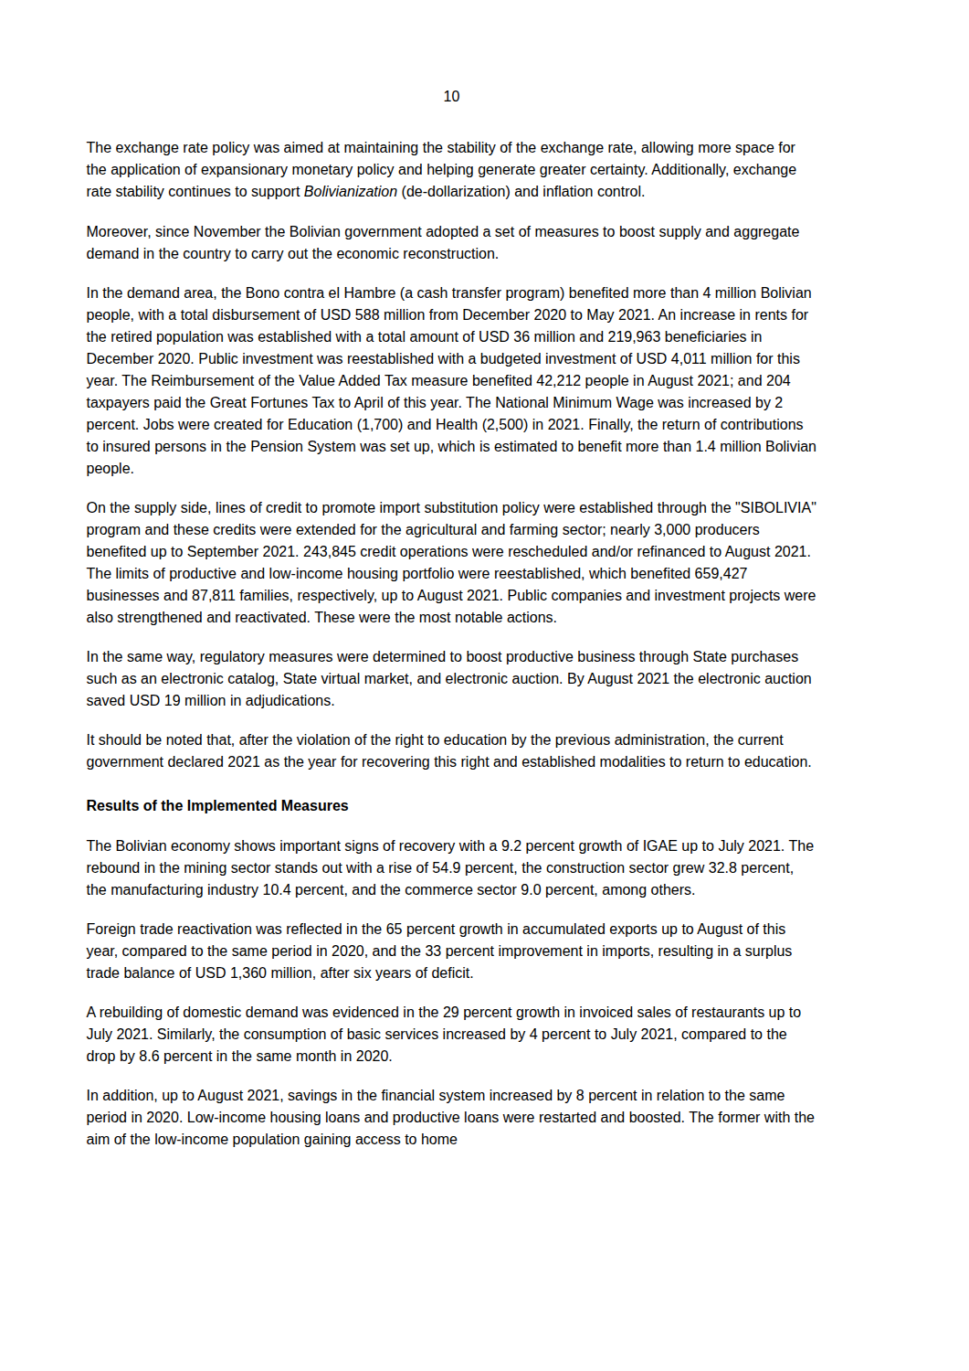10
The exchange rate policy was aimed at maintaining the stability of the exchange rate, allowing more space for the application of expansionary monetary policy and helping generate greater certainty. Additionally, exchange rate stability continues to support Bolivianization (de-dollarization) and inflation control.
Moreover, since November the Bolivian government adopted a set of measures to boost supply and aggregate demand in the country to carry out the economic reconstruction.
In the demand area, the Bono contra el Hambre (a cash transfer program) benefited more than 4 million Bolivian people, with a total disbursement of USD 588 million from December 2020 to May 2021. An increase in rents for the retired population was established with a total amount of USD 36 million and 219,963 beneficiaries in December 2020. Public investment was reestablished with a budgeted investment of USD 4,011 million for this year. The Reimbursement of the Value Added Tax measure benefited 42,212 people in August 2021; and 204 taxpayers paid the Great Fortunes Tax to April of this year. The National Minimum Wage was increased by 2 percent. Jobs were created for Education (1,700) and Health (2,500) in 2021. Finally, the return of contributions to insured persons in the Pension System was set up, which is estimated to benefit more than 1.4 million Bolivian people.
On the supply side, lines of credit to promote import substitution policy were established through the "SIBOLIVIA" program and these credits were extended for the agricultural and farming sector; nearly 3,000 producers benefited up to September 2021. 243,845 credit operations were rescheduled and/or refinanced to August 2021. The limits of productive and low-income housing portfolio were reestablished, which benefited 659,427 businesses and 87,811 families, respectively, up to August 2021. Public companies and investment projects were also strengthened and reactivated. These were the most notable actions.
In the same way, regulatory measures were determined to boost productive business through State purchases such as an electronic catalog, State virtual market, and electronic auction. By August 2021 the electronic auction saved USD 19 million in adjudications.
It should be noted that, after the violation of the right to education by the previous administration, the current government declared 2021 as the year for recovering this right and established modalities to return to education.
Results of the Implemented Measures
The Bolivian economy shows important signs of recovery with a 9.2 percent growth of IGAE up to July 2021. The rebound in the mining sector stands out with a rise of 54.9 percent, the construction sector grew 32.8 percent, the manufacturing industry 10.4 percent, and the commerce sector 9.0 percent, among others.
Foreign trade reactivation was reflected in the 65 percent growth in accumulated exports up to August of this year, compared to the same period in 2020, and the 33 percent improvement in imports, resulting in a surplus trade balance of USD 1,360 million, after six years of deficit.
A rebuilding of domestic demand was evidenced in the 29 percent growth in invoiced sales of restaurants up to July 2021. Similarly, the consumption of basic services increased by 4 percent to July 2021, compared to the drop by 8.6 percent in the same month in 2020.
In addition, up to August 2021, savings in the financial system increased by 8 percent in relation to the same period in 2020. Low-income housing loans and productive loans were restarted and boosted. The former with the aim of the low-income population gaining access to home